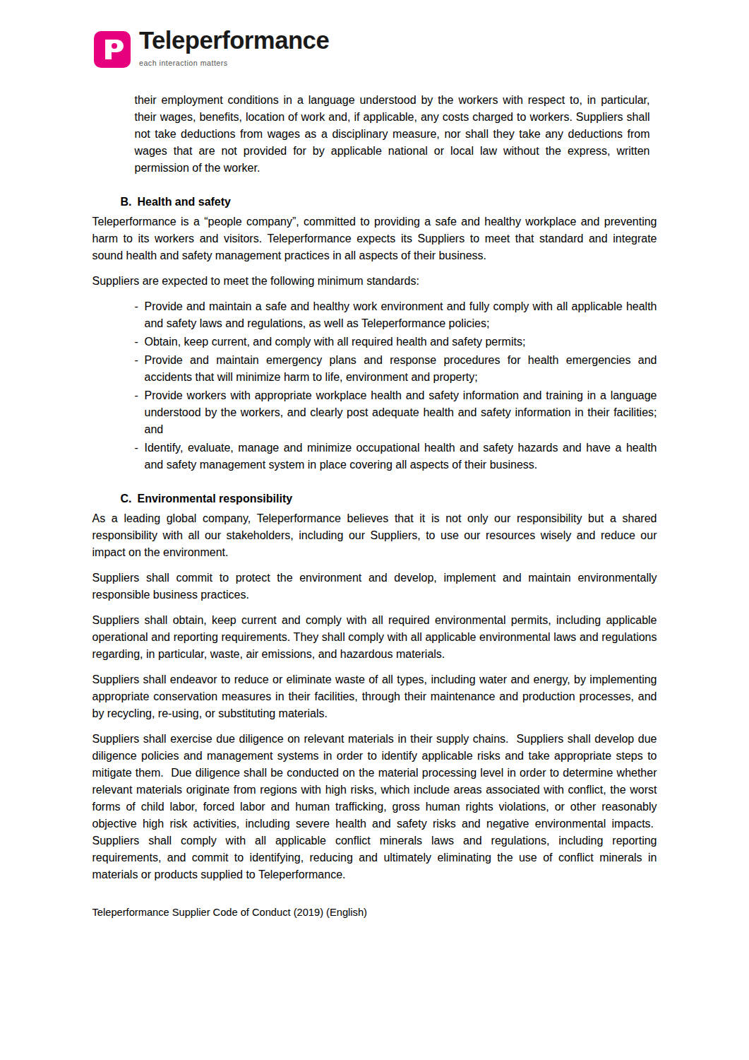Teleperformance
each interaction matters
their employment conditions in a language understood by the workers with respect to, in particular, their wages, benefits, location of work and, if applicable, any costs charged to workers. Suppliers shall not take deductions from wages as a disciplinary measure, nor shall they take any deductions from wages that are not provided for by applicable national or local law without the express, written permission of the worker.
B. Health and safety
Teleperformance is a “people company”, committed to providing a safe and healthy workplace and preventing harm to its workers and visitors. Teleperformance expects its Suppliers to meet that standard and integrate sound health and safety management practices in all aspects of their business.
Suppliers are expected to meet the following minimum standards:
Provide and maintain a safe and healthy work environment and fully comply with all applicable health and safety laws and regulations, as well as Teleperformance policies;
Obtain, keep current, and comply with all required health and safety permits;
Provide and maintain emergency plans and response procedures for health emergencies and accidents that will minimize harm to life, environment and property;
Provide workers with appropriate workplace health and safety information and training in a language understood by the workers, and clearly post adequate health and safety information in their facilities; and
Identify, evaluate, manage and minimize occupational health and safety hazards and have a health and safety management system in place covering all aspects of their business.
C. Environmental responsibility
As a leading global company, Teleperformance believes that it is not only our responsibility but a shared responsibility with all our stakeholders, including our Suppliers, to use our resources wisely and reduce our impact on the environment.
Suppliers shall commit to protect the environment and develop, implement and maintain environmentally responsible business practices.
Suppliers shall obtain, keep current and comply with all required environmental permits, including applicable operational and reporting requirements. They shall comply with all applicable environmental laws and regulations regarding, in particular, waste, air emissions, and hazardous materials.
Suppliers shall endeavor to reduce or eliminate waste of all types, including water and energy, by implementing appropriate conservation measures in their facilities, through their maintenance and production processes, and by recycling, re-using, or substituting materials.
Suppliers shall exercise due diligence on relevant materials in their supply chains. Suppliers shall develop due diligence policies and management systems in order to identify applicable risks and take appropriate steps to mitigate them. Due diligence shall be conducted on the material processing level in order to determine whether relevant materials originate from regions with high risks, which include areas associated with conflict, the worst forms of child labor, forced labor and human trafficking, gross human rights violations, or other reasonably objective high risk activities, including severe health and safety risks and negative environmental impacts. Suppliers shall comply with all applicable conflict minerals laws and regulations, including reporting requirements, and commit to identifying, reducing and ultimately eliminating the use of conflict minerals in materials or products supplied to Teleperformance.
Teleperformance Supplier Code of Conduct (2019) (English)